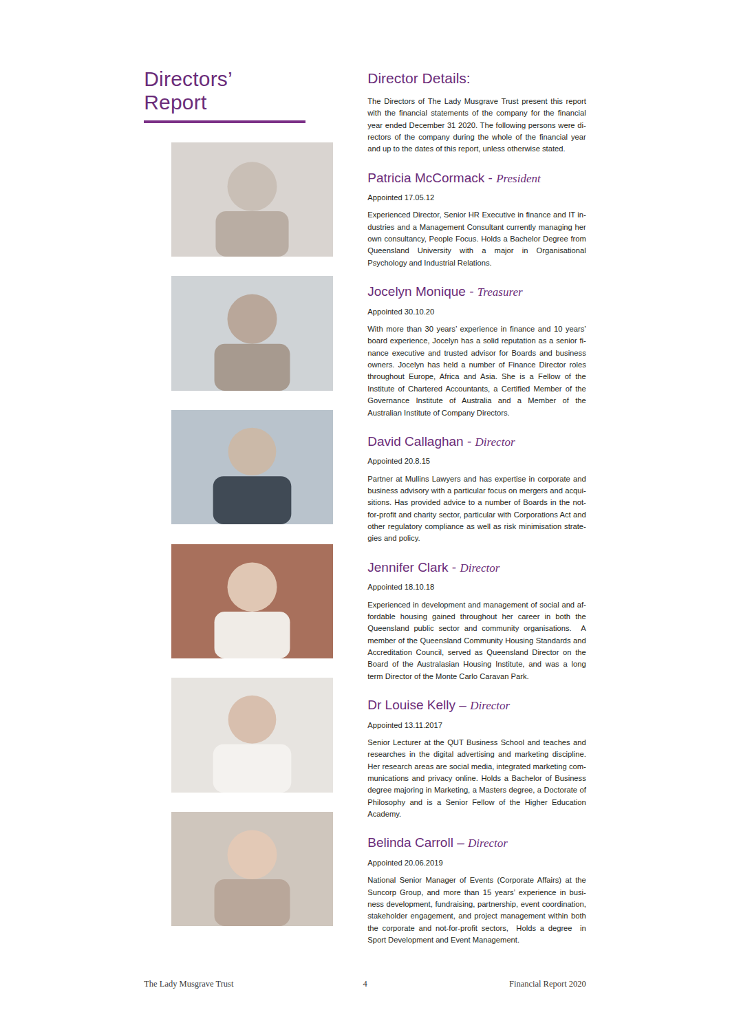Directors’
Report
Director Details:
The Directors of The Lady Musgrave Trust present this report with the financial statements of the company for the financial year ended December 31 2020. The following persons were directors of the company during the whole of the financial year and up to the dates of this report, unless otherwise stated.
Patricia McCormack - President
Appointed 17.05.12
Experienced Director, Senior HR Executive in finance and IT industries and a Management Consultant currently managing her own consultancy, People Focus. Holds a Bachelor Degree from Queensland University with a major in Organisational Psychology and Industrial Relations.
Jocelyn Monique - Treasurer
Appointed 30.10.20
With more than 30 years’ experience in finance and 10 years’ board experience, Jocelyn has a solid reputation as a senior finance executive and trusted advisor for Boards and business owners. Jocelyn has held a number of Finance Director roles throughout Europe, Africa and Asia. She is a Fellow of the Institute of Chartered Accountants, a Certified Member of the Governance Institute of Australia and a Member of the Australian Institute of Company Directors.
David Callaghan - Director
Appointed 20.8.15
Partner at Mullins Lawyers and has expertise in corporate and business advisory with a particular focus on mergers and acquisitions. Has provided advice to a number of Boards in the not-for-profit and charity sector, particular with Corporations Act and other regulatory compliance as well as risk minimisation strategies and policy.
Jennifer Clark - Director
Appointed 18.10.18
Experienced in development and management of social and affordable housing gained throughout her career in both the Queensland public sector and community organisations. A member of the Queensland Community Housing Standards and Accreditation Council, served as Queensland Director on the Board of the Australasian Housing Institute, and was a long term Director of the Monte Carlo Caravan Park.
Dr Louise Kelly – Director
Appointed 13.11.2017
Senior Lecturer at the QUT Business School and teaches and researches in the digital advertising and marketing discipline. Her research areas are social media, integrated marketing communications and privacy online. Holds a Bachelor of Business degree majoring in Marketing, a Masters degree, a Doctorate of Philosophy and is a Senior Fellow of the Higher Education Academy.
Belinda Carroll – Director
Appointed 20.06.2019
National Senior Manager of Events (Corporate Affairs) at the Suncorp Group, and more than 15 years’ experience in business development, fundraising, partnership, event coordination, stakeholder engagement, and project management within both the corporate and not-for-profit sectors, Holds a degree in Sport Development and Event Management.
The Lady Musgrave Trust
4
Financial Report 2020